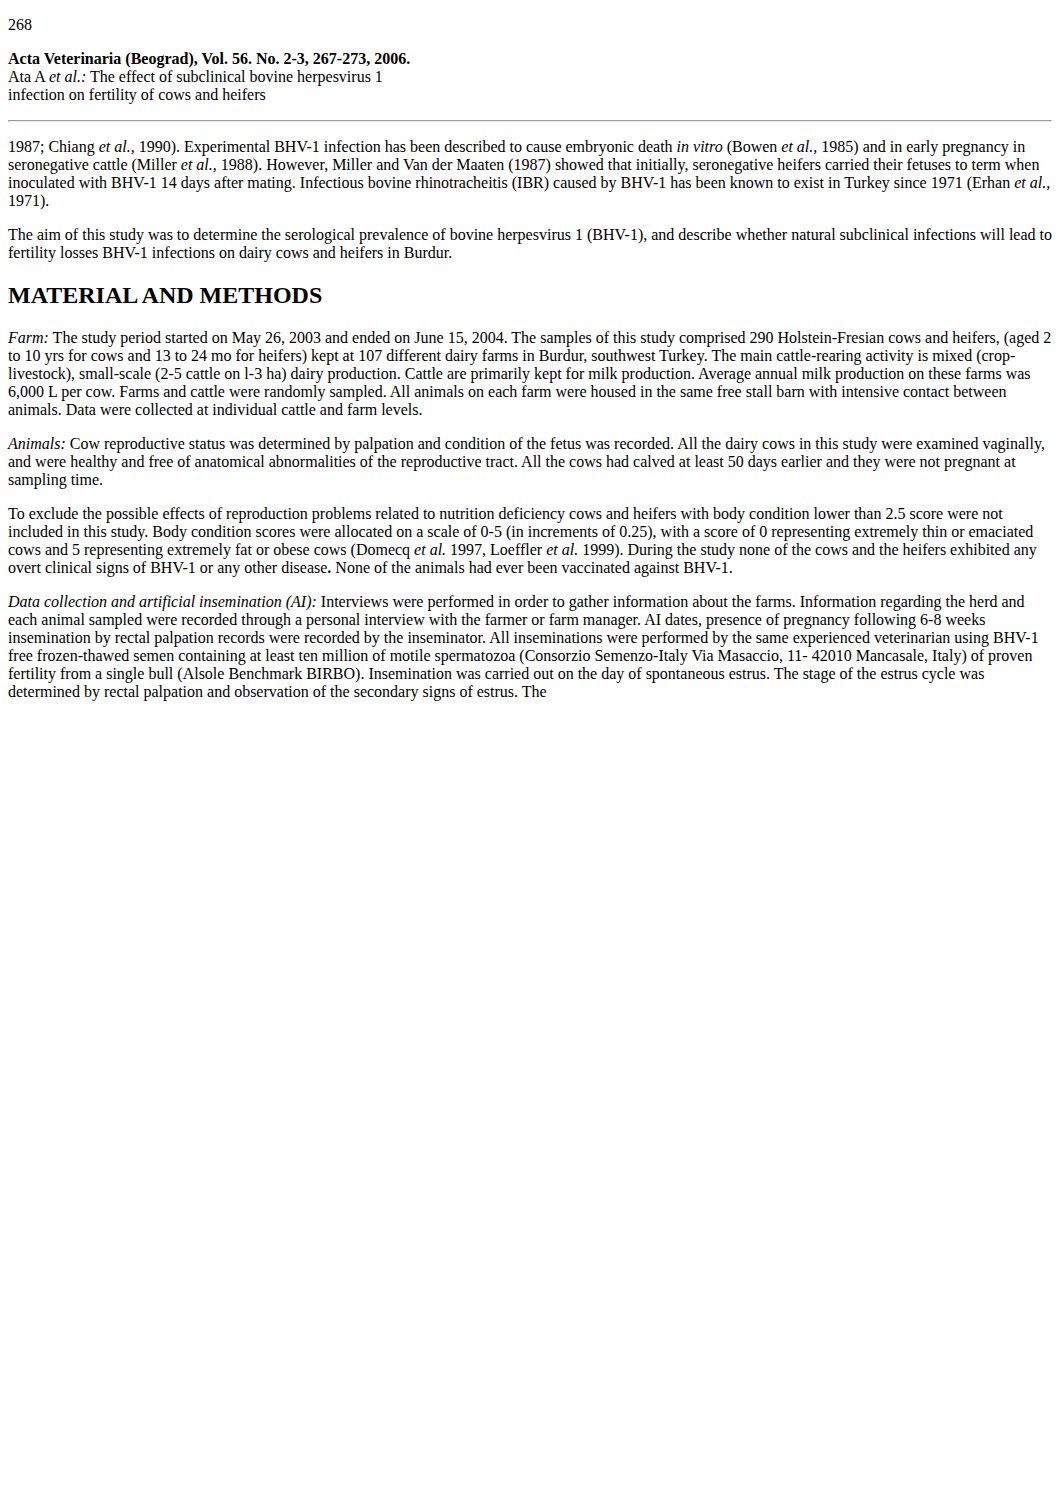268
Acta Veterinaria (Beograd), Vol. 56. No. 2-3, 267-273, 2006.
Ata A et al.: The effect of subclinical bovine herpesvirus 1
infection on fertility of cows and heifers
1987; Chiang et al., 1990). Experimental BHV-1 infection has been described to cause embryonic death in vitro (Bowen et al., 1985) and in early pregnancy in seronegative cattle (Miller et al., 1988). However, Miller and Van der Maaten (1987) showed that initially, seronegative heifers carried their fetuses to term when inoculated with BHV-1 14 days after mating. Infectious bovine rhinotracheitis (IBR) caused by BHV-1 has been known to exist in Turkey since 1971 (Erhan et al., 1971).
The aim of this study was to determine the serological prevalence of bovine herpesvirus 1 (BHV-1), and describe whether natural subclinical infections will lead to fertility losses BHV-1 infections on dairy cows and heifers in Burdur.
MATERIAL AND METHODS
Farm: The study period started on May 26, 2003 and ended on June 15, 2004. The samples of this study comprised 290 Holstein-Fresian cows and heifers, (aged 2 to 10 yrs for cows and 13 to 24 mo for heifers) kept at 107 different dairy farms in Burdur, southwest Turkey. The main cattle-rearing activity is mixed (crop-livestock), small-scale (2-5 cattle on l-3 ha) dairy production. Cattle are primarily kept for milk production. Average annual milk production on these farms was 6,000 L per cow. Farms and cattle were randomly sampled. All animals on each farm were housed in the same free stall barn with intensive contact between animals. Data were collected at individual cattle and farm levels.
Animals: Cow reproductive status was determined by palpation and condition of the fetus was recorded. All the dairy cows in this study were examined vaginally, and were healthy and free of anatomical abnormalities of the reproductive tract. All the cows had calved at least 50 days earlier and they were not pregnant at sampling time.
To exclude the possible effects of reproduction problems related to nutrition deficiency cows and heifers with body condition lower than 2.5 score were not included in this study. Body condition scores were allocated on a scale of 0-5 (in increments of 0.25), with a score of 0 representing extremely thin or emaciated cows and 5 representing extremely fat or obese cows (Domecq et al. 1997, Loeffler et al. 1999). During the study none of the cows and the heifers exhibited any overt clinical signs of BHV-1 or any other disease. None of the animals had ever been vaccinated against BHV-1.
Data collection and artificial insemination (AI): Interviews were performed in order to gather information about the farms. Information regarding the herd and each animal sampled were recorded through a personal interview with the farmer or farm manager. AI dates, presence of pregnancy following 6-8 weeks insemination by rectal palpation records were recorded by the inseminator. All inseminations were performed by the same experienced veterinarian using BHV-1 free frozen-thawed semen containing at least ten million of motile spermatozoa (Consorzio Semenzo-Italy Via Masaccio, 11- 42010 Mancasale, Italy) of proven fertility from a single bull (Alsole Benchmark BIRBO). Insemination was carried out on the day of spontaneous estrus. The stage of the estrus cycle was determined by rectal palpation and observation of the secondary signs of estrus. The